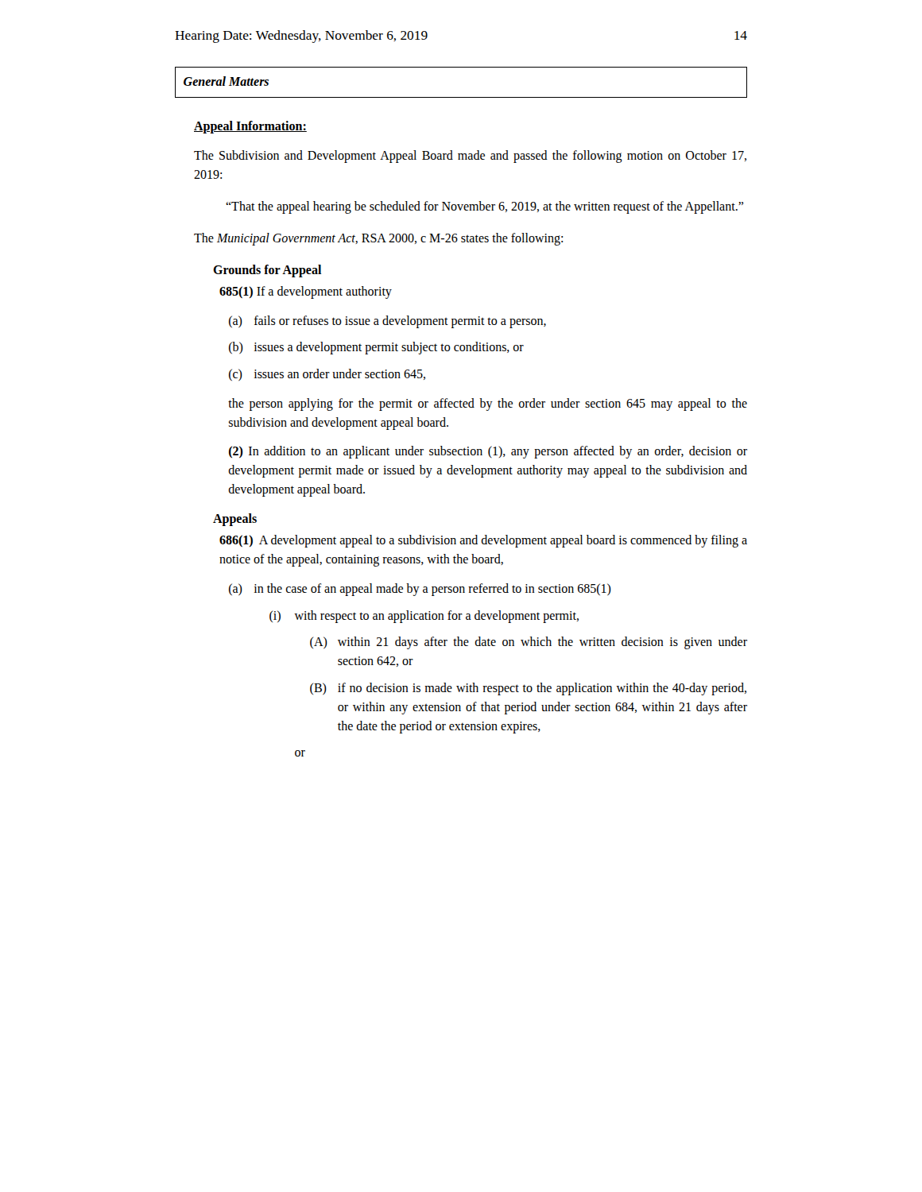Hearing Date: Wednesday, November 6, 2019 14
General Matters
Appeal Information:
The Subdivision and Development Appeal Board made and passed the following motion on October 17, 2019:
“That the appeal hearing be scheduled for November 6, 2019, at the written request of the Appellant.”
The Municipal Government Act, RSA 2000, c M-26 states the following:
Grounds for Appeal
685(1) If a development authority
(a) fails or refuses to issue a development permit to a person,
(b) issues a development permit subject to conditions, or
(c) issues an order under section 645,
the person applying for the permit or affected by the order under section 645 may appeal to the subdivision and development appeal board.
(2) In addition to an applicant under subsection (1), any person affected by an order, decision or development permit made or issued by a development authority may appeal to the subdivision and development appeal board.
Appeals
686(1) A development appeal to a subdivision and development appeal board is commenced by filing a notice of the appeal, containing reasons, with the board,
(a) in the case of an appeal made by a person referred to in section 685(1)
(i) with respect to an application for a development permit,
(A) within 21 days after the date on which the written decision is given under section 642, or
(B) if no decision is made with respect to the application within the 40-day period, or within any extension of that period under section 684, within 21 days after the date the period or extension expires,
or